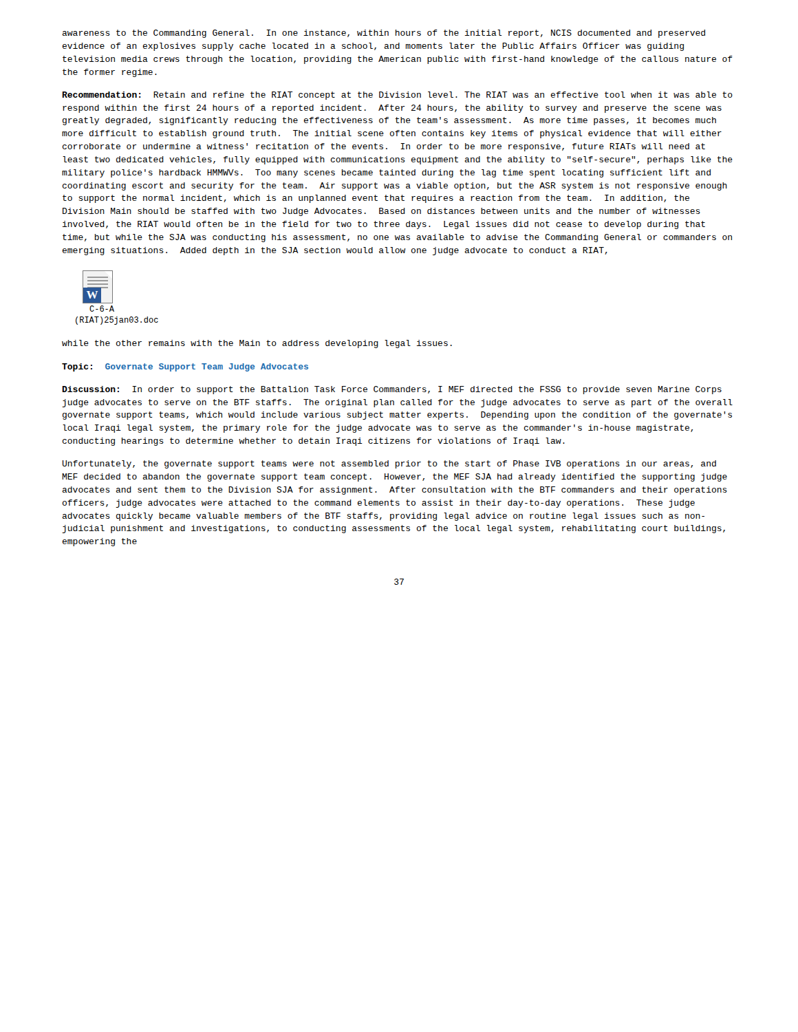awareness to the Commanding General. In one instance, within hours of the initial report, NCIS documented and preserved evidence of an explosives supply cache located in a school, and moments later the Public Affairs Officer was guiding television media crews through the location, providing the American public with first-hand knowledge of the callous nature of the former regime.
Recommendation: Retain and refine the RIAT concept at the Division level. The RIAT was an effective tool when it was able to respond within the first 24 hours of a reported incident. After 24 hours, the ability to survey and preserve the scene was greatly degraded, significantly reducing the effectiveness of the team's assessment. As more time passes, it becomes much more difficult to establish ground truth. The initial scene often contains key items of physical evidence that will either corroborate or undermine a witness' recitation of the events. In order to be more responsive, future RIATs will need at least two dedicated vehicles, fully equipped with communications equipment and the ability to "self-secure", perhaps like the military police's hardback HMMWVs. Too many scenes became tainted during the lag time spent locating sufficient lift and coordinating escort and security for the team. Air support was a viable option, but the ASR system is not responsive enough to support the normal incident, which is an unplanned event that requires a reaction from the team. In addition, the Division Main should be staffed with two Judge Advocates. Based on distances between units and the number of witnesses involved, the RIAT would often be in the field for two to three days. Legal issues did not cease to develop during that time, but while the SJA was conducting his assessment, no one was available to advise the Commanding General or commanders on emerging situations. Added depth in the SJA section would allow one judge advocate to conduct a RIAT,
W
C-6-A
(RIAT)25jan03.doc
while the other remains with the Main to address developing legal issues.
Topic: Governate Support Team Judge Advocates
Discussion: In order to support the Battalion Task Force Commanders, I MEF directed the FSSG to provide seven Marine Corps judge advocates to serve on the BTF staffs. The original plan called for the judge advocates to serve as part of the overall governate support teams, which would include various subject matter experts. Depending upon the condition of the governate's local Iraqi legal system, the primary role for the judge advocate was to serve as the commander's in-house magistrate, conducting hearings to determine whether to detain Iraqi citizens for violations of Iraqi law.
Unfortunately, the governate support teams were not assembled prior to the start of Phase IVB operations in our areas, and MEF decided to abandon the governate support team concept. However, the MEF SJA had already identified the supporting judge advocates and sent them to the Division SJA for assignment. After consultation with the BTF commanders and their operations officers, judge advocates were attached to the command elements to assist in their day-to-day operations. These judge advocates quickly became valuable members of the BTF staffs, providing legal advice on routine legal issues such as non-judicial punishment and investigations, to conducting assessments of the local legal system, rehabilitating court buildings, empowering the
37